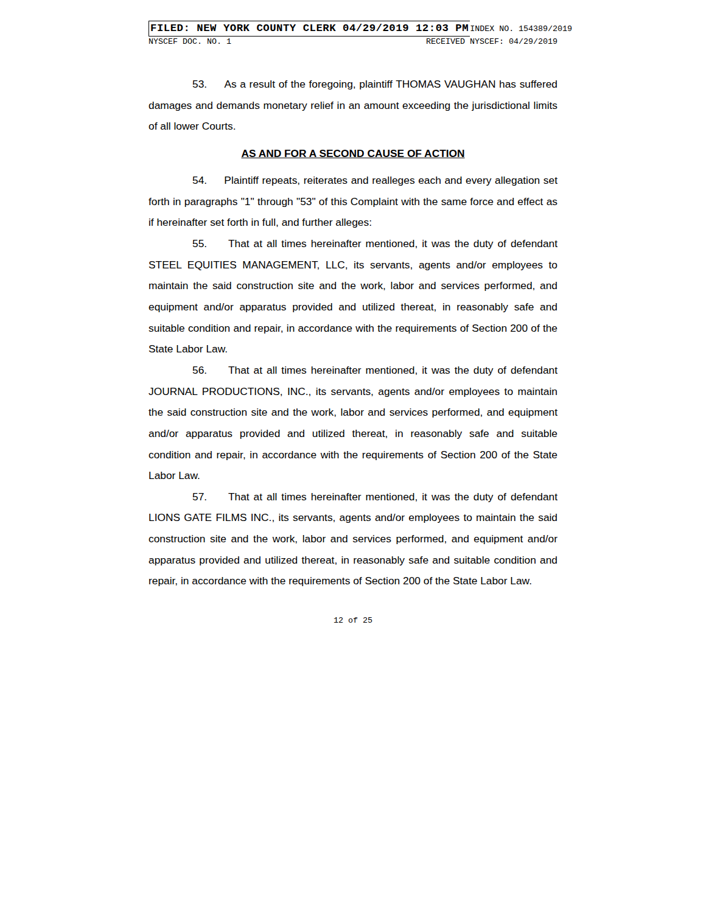FILED: NEW YORK COUNTY CLERK 04/29/2019 12:03 PM INDEX NO. 154389/2019
NYSCEF DOC. NO. 1 RECEIVED NYSCEF: 04/29/2019
53. As a result of the foregoing, plaintiff THOMAS VAUGHAN has suffered damages and demands monetary relief in an amount exceeding the jurisdictional limits of all lower Courts.
AS AND FOR A SECOND CAUSE OF ACTION
54. Plaintiff repeats, reiterates and realleges each and every allegation set forth in paragraphs "1" through "53" of this Complaint with the same force and effect as if hereinafter set forth in full, and further alleges:
55. That at all times hereinafter mentioned, it was the duty of defendant STEEL EQUITIES MANAGEMENT, LLC, its servants, agents and/or employees to maintain the said construction site and the work, labor and services performed, and equipment and/or apparatus provided and utilized thereat, in reasonably safe and suitable condition and repair, in accordance with the requirements of Section 200 of the State Labor Law.
56. That at all times hereinafter mentioned, it was the duty of defendant JOURNAL PRODUCTIONS, INC., its servants, agents and/or employees to maintain the said construction site and the work, labor and services performed, and equipment and/or apparatus provided and utilized thereat, in reasonably safe and suitable condition and repair, in accordance with the requirements of Section 200 of the State Labor Law.
57. That at all times hereinafter mentioned, it was the duty of defendant LIONS GATE FILMS INC., its servants, agents and/or employees to maintain the said construction site and the work, labor and services performed, and equipment and/or apparatus provided and utilized thereat, in reasonably safe and suitable condition and repair, in accordance with the requirements of Section 200 of the State Labor Law.
12 of 25